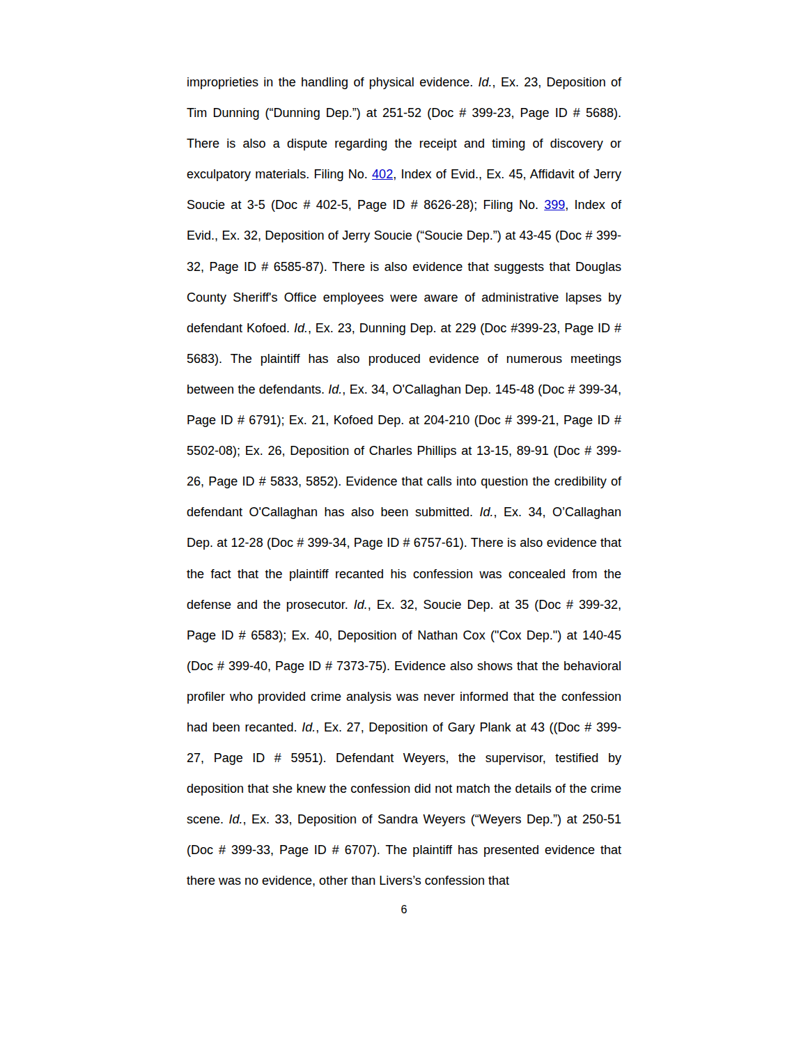improprieties in the handling of physical evidence. Id., Ex. 23, Deposition of Tim Dunning (“Dunning Dep.”) at 251-52 (Doc # 399-23, Page ID # 5688). There is also a dispute regarding the receipt and timing of discovery or exculpatory materials. Filing No. 402, Index of Evid., Ex. 45, Affidavit of Jerry Soucie at 3-5 (Doc # 402-5, Page ID # 8626-28); Filing No. 399, Index of Evid., Ex. 32, Deposition of Jerry Soucie (“Soucie Dep.”) at 43-45 (Doc # 399-32, Page ID # 6585-87). There is also evidence that suggests that Douglas County Sheriff's Office employees were aware of administrative lapses by defendant Kofoed. Id., Ex. 23, Dunning Dep. at 229 (Doc #399-23, Page ID # 5683). The plaintiff has also produced evidence of numerous meetings between the defendants. Id., Ex. 34, O'Callaghan Dep. 145-48 (Doc # 399-34, Page ID # 6791); Ex. 21, Kofoed Dep. at 204-210 (Doc # 399-21, Page ID # 5502-08); Ex. 26, Deposition of Charles Phillips at 13-15, 89-91 (Doc # 399-26, Page ID # 5833, 5852). Evidence that calls into question the credibility of defendant O'Callaghan has also been submitted. Id., Ex. 34, O’Callaghan Dep. at 12-28 (Doc # 399-34, Page ID # 6757-61). There is also evidence that the fact that the plaintiff recanted his confession was concealed from the defense and the prosecutor. Id., Ex. 32, Soucie Dep. at 35 (Doc # 399-32, Page ID # 6583); Ex. 40, Deposition of Nathan Cox ("Cox Dep.") at 140-45 (Doc # 399-40, Page ID # 7373-75). Evidence also shows that the behavioral profiler who provided crime analysis was never informed that the confession had been recanted. Id., Ex. 27, Deposition of Gary Plank at 43 ((Doc # 399-27, Page ID # 5951). Defendant Weyers, the supervisor, testified by deposition that she knew the confession did not match the details of the crime scene. Id., Ex. 33, Deposition of Sandra Weyers (“Weyers Dep.”) at 250-51 (Doc # 399-33, Page ID # 6707). The plaintiff has presented evidence that there was no evidence, other than Livers’s confession that
6